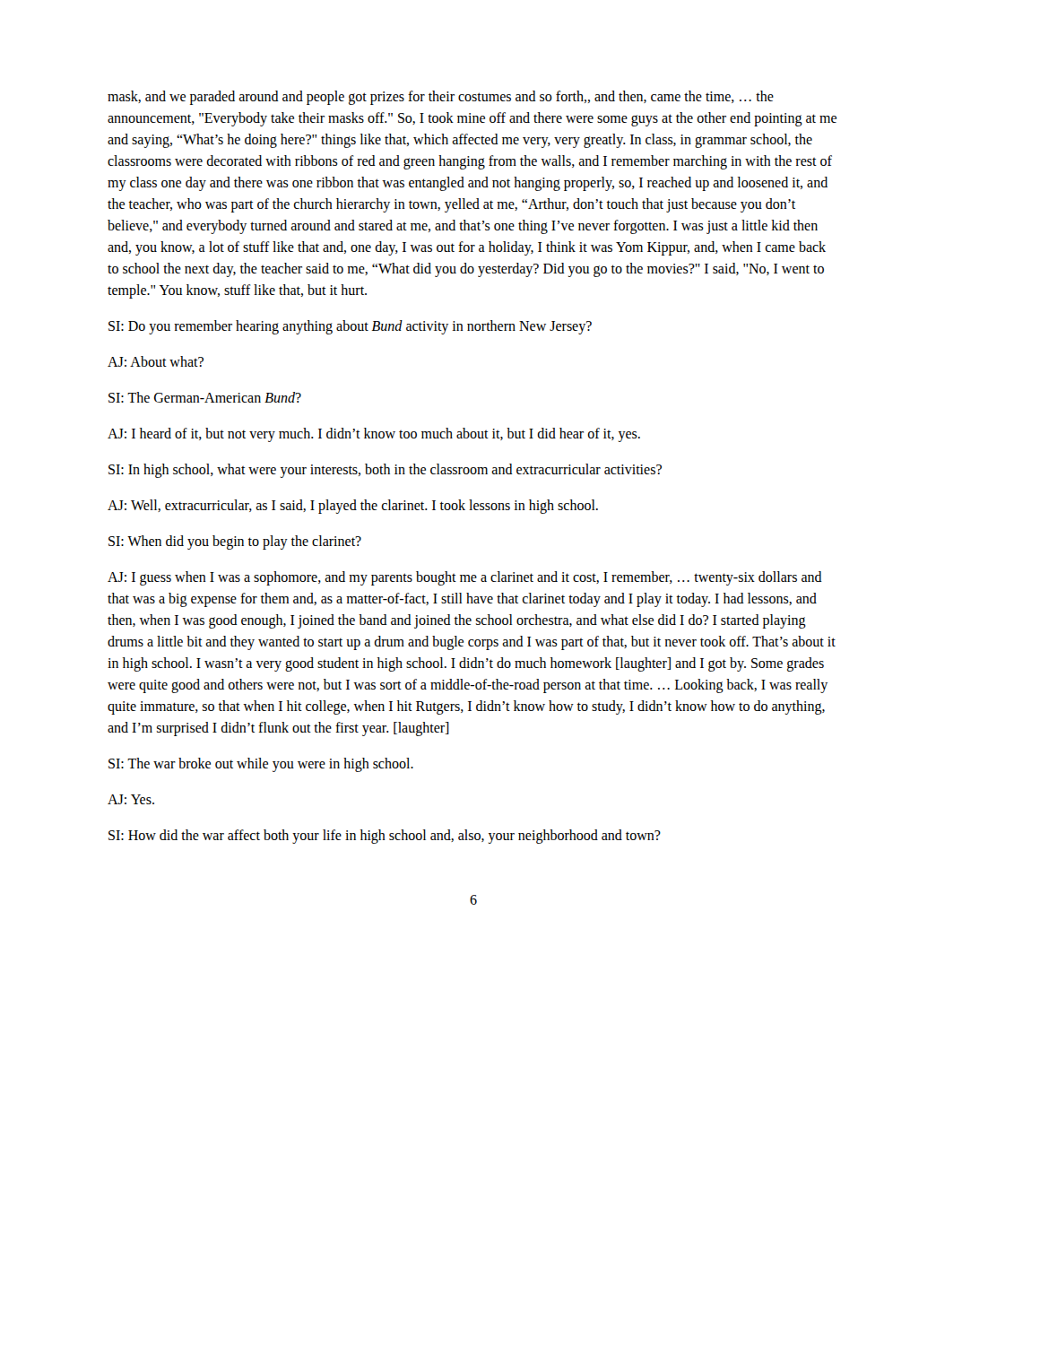mask, and we paraded around and people got prizes for their costumes and so forth,, and then, came the time, … the announcement, "Everybody take their masks off." So, I took mine off and there were some guys at the other end pointing at me and saying, “What’s he doing here?" things like that, which affected me very, very greatly. In class, in grammar school, the classrooms were decorated with ribbons of red and green hanging from the walls, and I remember marching in with the rest of my class one day and there was one ribbon that was entangled and not hanging properly, so, I reached up and loosened it, and the teacher, who was part of the church hierarchy in town, yelled at me, “Arthur, don’t touch that just because you don’t believe," and everybody turned around and stared at me, and that’s one thing I’ve never forgotten. I was just a little kid then and, you know, a lot of stuff like that and, one day, I was out for a holiday, I think it was Yom Kippur, and, when I came back to school the next day, the teacher said to me, “What did you do yesterday? Did you go to the movies?" I said, "No, I went to temple." You know, stuff like that, but it hurt.
SI: Do you remember hearing anything about Bund activity in northern New Jersey?
AJ: About what?
SI: The German-American Bund?
AJ: I heard of it, but not very much. I didn’t know too much about it, but I did hear of it, yes.
SI: In high school, what were your interests, both in the classroom and extracurricular activities?
AJ: Well, extracurricular, as I said, I played the clarinet. I took lessons in high school.
SI: When did you begin to play the clarinet?
AJ: I guess when I was a sophomore, and my parents bought me a clarinet and it cost, I remember, … twenty-six dollars and that was a big expense for them and, as a matter-of-fact, I still have that clarinet today and I play it today. I had lessons, and then, when I was good enough, I joined the band and joined the school orchestra, and what else did I do? I started playing drums a little bit and they wanted to start up a drum and bugle corps and I was part of that, but it never took off. That’s about it in high school. I wasn’t a very good student in high school. I didn’t do much homework [laughter] and I got by. Some grades were quite good and others were not, but I was sort of a middle-of-the-road person at that time. … Looking back, I was really quite immature, so that when I hit college, when I hit Rutgers, I didn’t know how to study, I didn’t know how to do anything, and I’m surprised I didn’t flunk out the first year. [laughter]
SI: The war broke out while you were in high school.
AJ: Yes.
SI: How did the war affect both your life in high school and, also, your neighborhood and town?
6